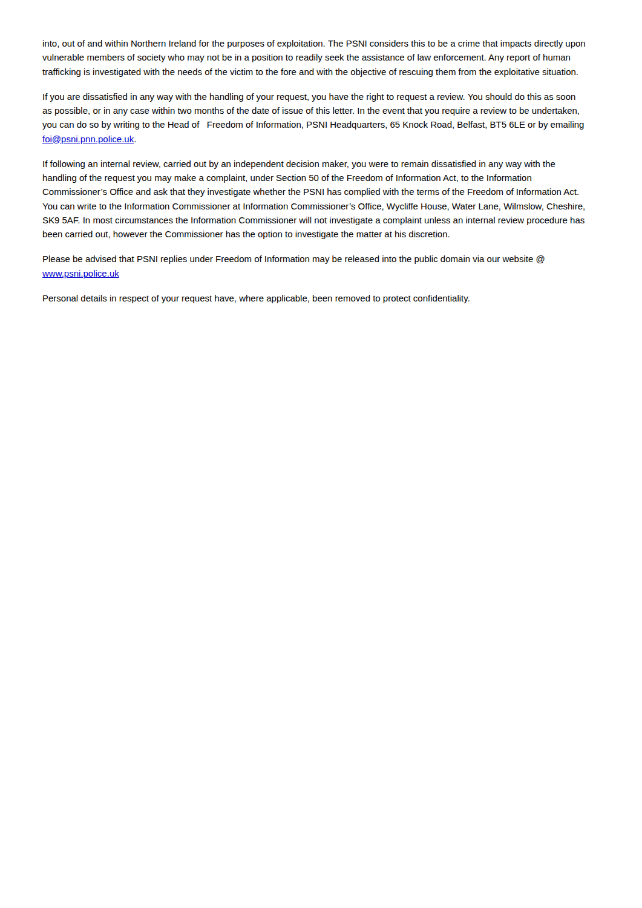into, out of and within Northern Ireland for the purposes of exploitation. The PSNI considers this to be a crime that impacts directly upon vulnerable members of society who may not be in a position to readily seek the assistance of law enforcement. Any report of human trafficking is investigated with the needs of the victim to the fore and with the objective of rescuing them from the exploitative situation.
If you are dissatisfied in any way with the handling of your request, you have the right to request a review. You should do this as soon as possible, or in any case within two months of the date of issue of this letter. In the event that you require a review to be undertaken, you can do so by writing to the Head of Freedom of Information, PSNI Headquarters, 65 Knock Road, Belfast, BT5 6LE or by emailing foi@psni.pnn.police.uk.
If following an internal review, carried out by an independent decision maker, you were to remain dissatisfied in any way with the handling of the request you may make a complaint, under Section 50 of the Freedom of Information Act, to the Information Commissioner’s Office and ask that they investigate whether the PSNI has complied with the terms of the Freedom of Information Act. You can write to the Information Commissioner at Information Commissioner’s Office, Wycliffe House, Water Lane, Wilmslow, Cheshire, SK9 5AF. In most circumstances the Information Commissioner will not investigate a complaint unless an internal review procedure has been carried out, however the Commissioner has the option to investigate the matter at his discretion.
Please be advised that PSNI replies under Freedom of Information may be released into the public domain via our website @ www.psni.police.uk
Personal details in respect of your request have, where applicable, been removed to protect confidentiality.